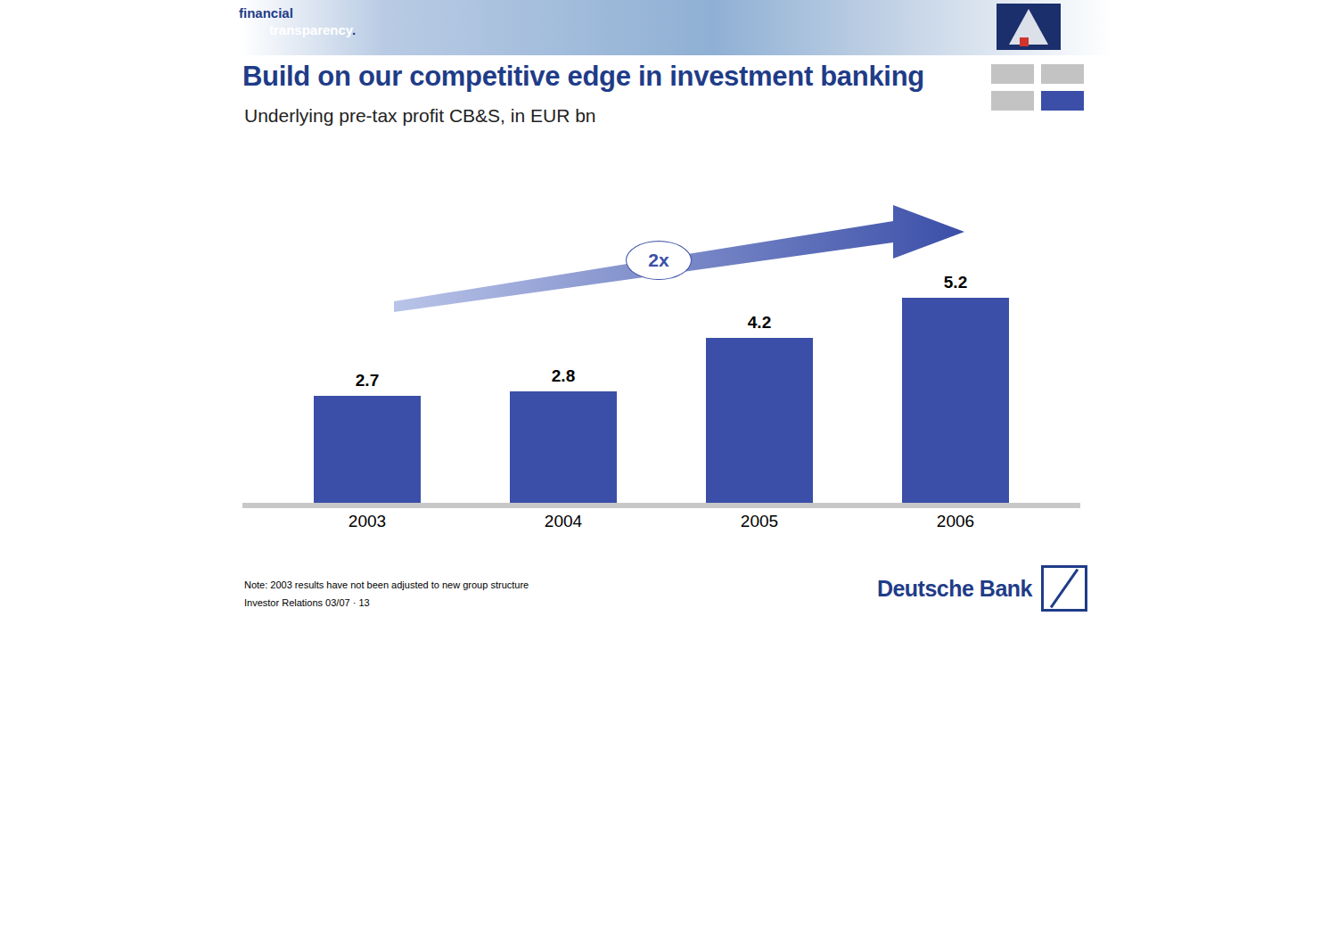financial
transparency.
Build on our competitive edge in investment banking
Underlying pre-tax profit CB&S, in EUR bn
2x
2.7
2.8
4.2
5.2
2003
2004
2005
2006
Note: 2003 results have not been adjusted to new group structure
Investor Relations 03/07 · 13
Deutsche Bank